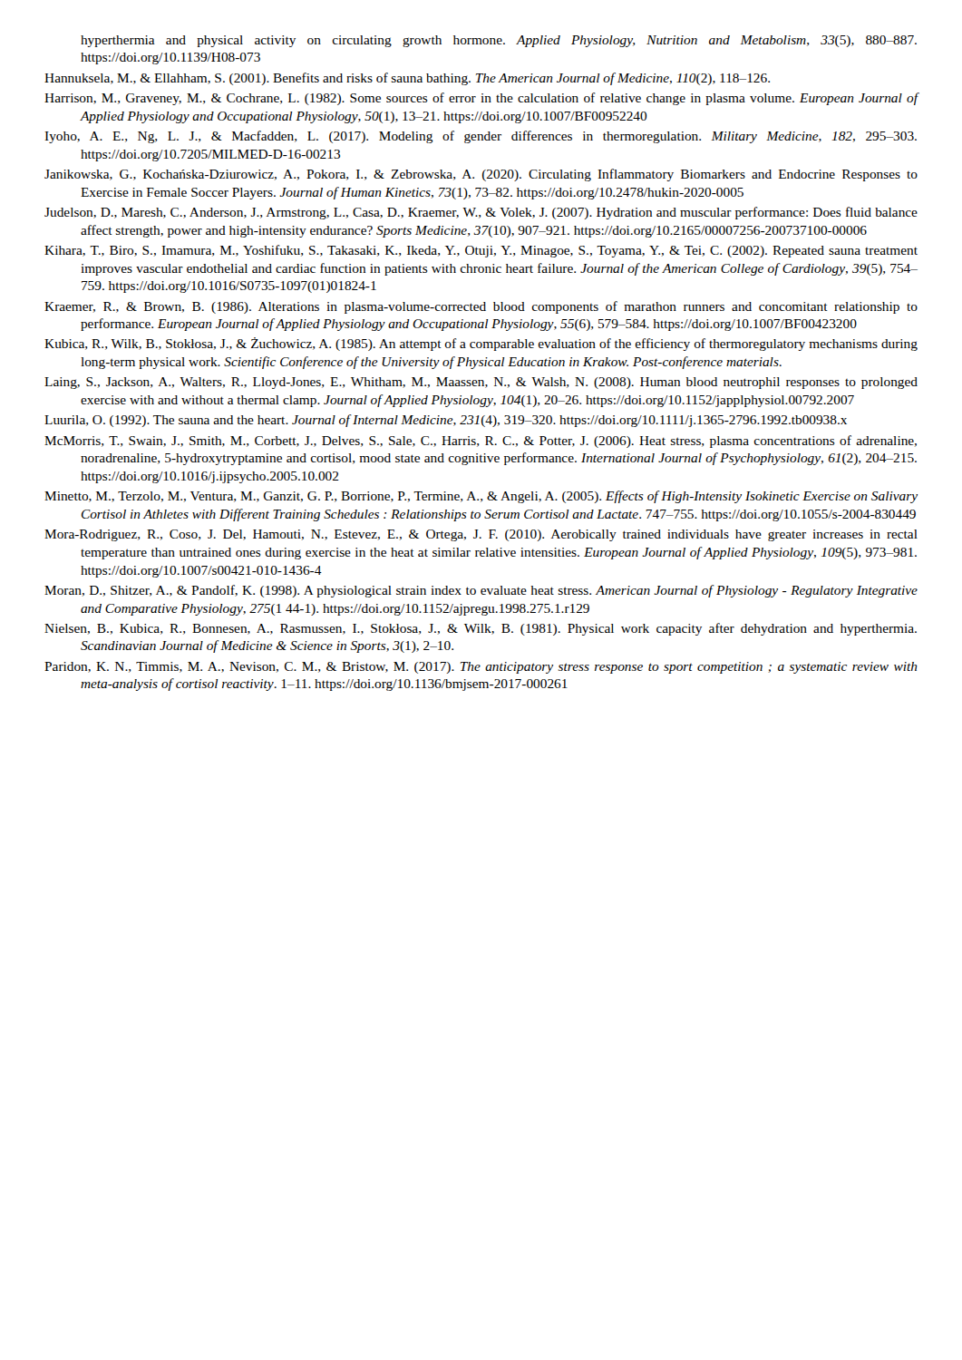hyperthermia and physical activity on circulating growth hormone. Applied Physiology, Nutrition and Metabolism, 33(5), 880–887. https://doi.org/10.1139/H08-073
Hannuksela, M., & Ellahham, S. (2001). Benefits and risks of sauna bathing. The American Journal of Medicine, 110(2), 118–126.
Harrison, M., Graveney, M., & Cochrane, L. (1982). Some sources of error in the calculation of relative change in plasma volume. European Journal of Applied Physiology and Occupational Physiology, 50(1), 13–21. https://doi.org/10.1007/BF00952240
Iyoho, A. E., Ng, L. J., & Macfadden, L. (2017). Modeling of gender differences in thermoregulation. Military Medicine, 182, 295–303. https://doi.org/10.7205/MILMED-D-16-00213
Janikowska, G., Kochańska-Dziurowicz, A., Pokora, I., & Zebrowska, A. (2020). Circulating Inflammatory Biomarkers and Endocrine Responses to Exercise in Female Soccer Players. Journal of Human Kinetics, 73(1), 73–82. https://doi.org/10.2478/hukin-2020-0005
Judelson, D., Maresh, C., Anderson, J., Armstrong, L., Casa, D., Kraemer, W., & Volek, J. (2007). Hydration and muscular performance: Does fluid balance affect strength, power and high-intensity endurance? Sports Medicine, 37(10), 907–921. https://doi.org/10.2165/00007256-200737100-00006
Kihara, T., Biro, S., Imamura, M., Yoshifuku, S., Takasaki, K., Ikeda, Y., Otuji, Y., Minagoe, S., Toyama, Y., & Tei, C. (2002). Repeated sauna treatment improves vascular endothelial and cardiac function in patients with chronic heart failure. Journal of the American College of Cardiology, 39(5), 754–759. https://doi.org/10.1016/S0735-1097(01)01824-1
Kraemer, R., & Brown, B. (1986). Alterations in plasma-volume-corrected blood components of marathon runners and concomitant relationship to performance. European Journal of Applied Physiology and Occupational Physiology, 55(6), 579–584. https://doi.org/10.1007/BF00423200
Kubica, R., Wilk, B., Stokłosa, J., & Żuchowicz, A. (1985). An attempt of a comparable evaluation of the efficiency of thermoregulatory mechanisms during long-term physical work. Scientific Conference of the University of Physical Education in Krakow. Post-conference materials.
Laing, S., Jackson, A., Walters, R., Lloyd-Jones, E., Whitham, M., Maassen, N., & Walsh, N. (2008). Human blood neutrophil responses to prolonged exercise with and without a thermal clamp. Journal of Applied Physiology, 104(1), 20–26. https://doi.org/10.1152/japplphysiol.00792.2007
Luurila, O. (1992). The sauna and the heart. Journal of Internal Medicine, 231(4), 319–320. https://doi.org/10.1111/j.1365-2796.1992.tb00938.x
McMorris, T., Swain, J., Smith, M., Corbett, J., Delves, S., Sale, C., Harris, R. C., & Potter, J. (2006). Heat stress, plasma concentrations of adrenaline, noradrenaline, 5-hydroxytryptamine and cortisol, mood state and cognitive performance. International Journal of Psychophysiology, 61(2), 204–215. https://doi.org/10.1016/j.ijpsycho.2005.10.002
Minetto, M., Terzolo, M., Ventura, M., Ganzit, G. P., Borrione, P., Termine, A., & Angeli, A. (2005). Effects of High-Intensity Isokinetic Exercise on Salivary Cortisol in Athletes with Different Training Schedules : Relationships to Serum Cortisol and Lactate. 747–755. https://doi.org/10.1055/s-2004-830449
Mora-Rodriguez, R., Coso, J. Del, Hamouti, N., Estevez, E., & Ortega, J. F. (2010). Aerobically trained individuals have greater increases in rectal temperature than untrained ones during exercise in the heat at similar relative intensities. European Journal of Applied Physiology, 109(5), 973–981. https://doi.org/10.1007/s00421-010-1436-4
Moran, D., Shitzer, A., & Pandolf, K. (1998). A physiological strain index to evaluate heat stress. American Journal of Physiology - Regulatory Integrative and Comparative Physiology, 275(1 44-1). https://doi.org/10.1152/ajpregu.1998.275.1.r129
Nielsen, B., Kubica, R., Bonnesen, A., Rasmussen, I., Stokłosa, J., & Wilk, B. (1981). Physical work capacity after dehydration and hyperthermia. Scandinavian Journal of Medicine & Science in Sports, 3(1), 2–10.
Paridon, K. N., Timmis, M. A., Nevison, C. M., & Bristow, M. (2017). The anticipatory stress response to sport competition ; a systematic review with meta-analysis of cortisol reactivity. 1–11. https://doi.org/10.1136/bmjsem-2017-000261